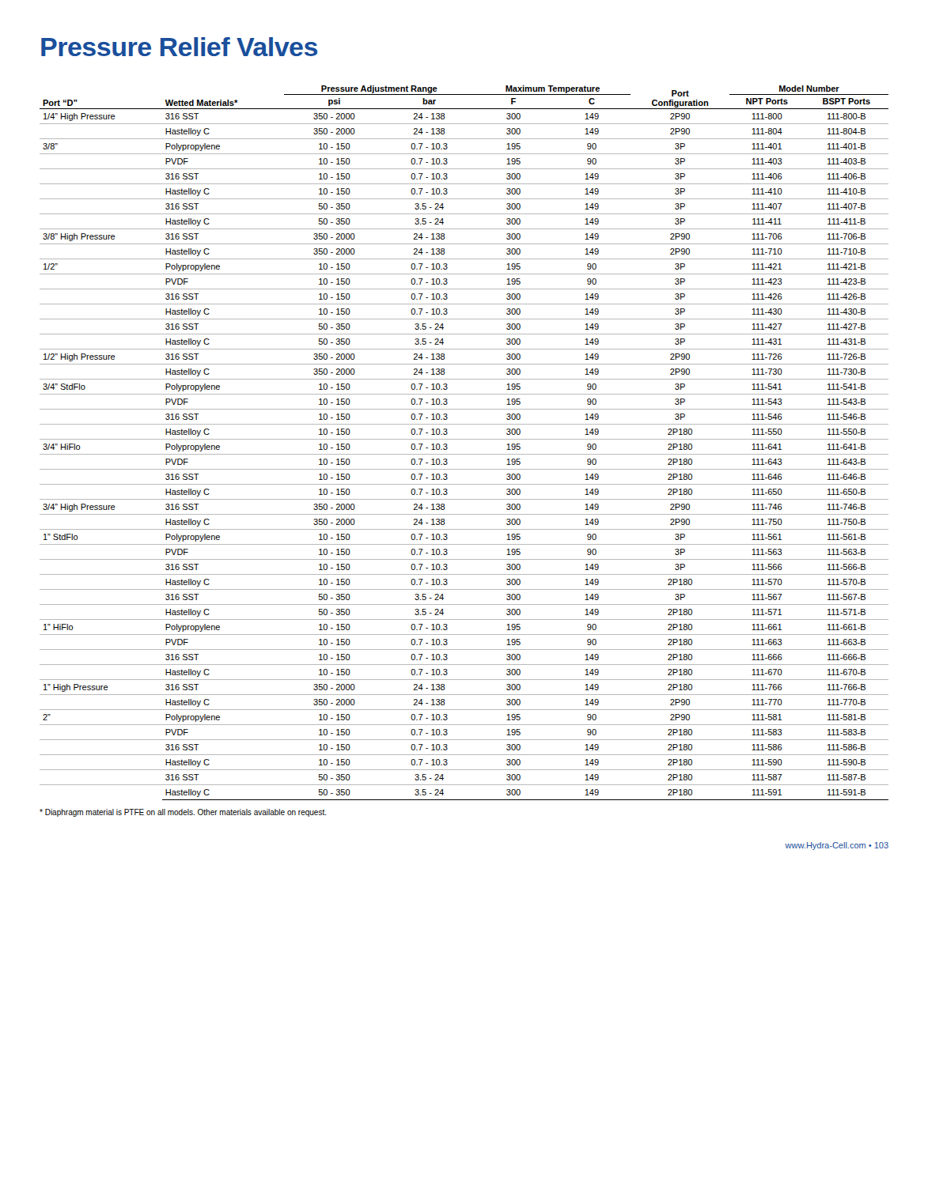Pressure Relief Valves
| Port “D” | Wetted Materials* | Pressure Adjustment Range | Maximum Temperature | Port Configuration | Model Number |
| --- | --- | --- | --- | --- | --- |
| psi | bar | F | C | NPT Ports | BSPT Ports |
| 1/4” High Pressure | 316 SST | 350 - 2000 | 24 - 138 | 300 | 149 | 2P90 | 111-800 | 111-800-B |
| | Hastelloy C | 350 - 2000 | 24 - 138 | 300 | 149 | 2P90 | 111-804 | 111-804-B |
| 3/8” | Polypropylene | 10 - 150 | 0.7 - 10.3 | 195 | 90 | 3P | 111-401 | 111-401-B |
| | PVDF | 10 - 150 | 0.7 - 10.3 | 195 | 90 | 3P | 111-403 | 111-403-B |
| | 316 SST | 10 - 150 | 0.7 - 10.3 | 300 | 149 | 3P | 111-406 | 111-406-B |
| | Hastelloy C | 10 - 150 | 0.7 - 10.3 | 300 | 149 | 3P | 111-410 | 111-410-B |
| | 316 SST | 50 - 350 | 3.5 - 24 | 300 | 149 | 3P | 111-407 | 111-407-B |
| | Hastelloy C | 50 - 350 | 3.5 - 24 | 300 | 149 | 3P | 111-411 | 111-411-B |
| 3/8” High Pressure | 316 SST | 350 - 2000 | 24 - 138 | 300 | 149 | 2P90 | 111-706 | 111-706-B |
| | Hastelloy C | 350 - 2000 | 24 - 138 | 300 | 149 | 2P90 | 111-710 | 111-710-B |
| 1/2” | Polypropylene | 10 - 150 | 0.7 - 10.3 | 195 | 90 | 3P | 111-421 | 111-421-B |
| | PVDF | 10 - 150 | 0.7 - 10.3 | 195 | 90 | 3P | 111-423 | 111-423-B |
| | 316 SST | 10 - 150 | 0.7 - 10.3 | 300 | 149 | 3P | 111-426 | 111-426-B |
| | Hastelloy C | 10 - 150 | 0.7 - 10.3 | 300 | 149 | 3P | 111-430 | 111-430-B |
| | 316 SST | 50 - 350 | 3.5 - 24 | 300 | 149 | 3P | 111-427 | 111-427-B |
| | Hastelloy C | 50 - 350 | 3.5 - 24 | 300 | 149 | 3P | 111-431 | 111-431-B |
| 1/2” High Pressure | 316 SST | 350 - 2000 | 24 - 138 | 300 | 149 | 2P90 | 111-726 | 111-726-B |
| | Hastelloy C | 350 - 2000 | 24 - 138 | 300 | 149 | 2P90 | 111-730 | 111-730-B |
| 3/4” StdFlo | Polypropylene | 10 - 150 | 0.7 - 10.3 | 195 | 90 | 3P | 111-541 | 111-541-B |
| | PVDF | 10 - 150 | 0.7 - 10.3 | 195 | 90 | 3P | 111-543 | 111-543-B |
| | 316 SST | 10 - 150 | 0.7 - 10.3 | 300 | 149 | 3P | 111-546 | 111-546-B |
| | Hastelloy C | 10 - 150 | 0.7 - 10.3 | 300 | 149 | 2P180 | 111-550 | 111-550-B |
| 3/4” HiFlo | Polypropylene | 10 - 150 | 0.7 - 10.3 | 195 | 90 | 2P180 | 111-641 | 111-641-B |
| | PVDF | 10 - 150 | 0.7 - 10.3 | 195 | 90 | 2P180 | 111-643 | 111-643-B |
| | 316 SST | 10 - 150 | 0.7 - 10.3 | 300 | 149 | 2P180 | 111-646 | 111-646-B |
| | Hastelloy C | 10 - 150 | 0.7 - 10.3 | 300 | 149 | 2P180 | 111-650 | 111-650-B |
| 3/4” High Pressure | 316 SST | 350 - 2000 | 24 - 138 | 300 | 149 | 2P90 | 111-746 | 111-746-B |
| | Hastelloy C | 350 - 2000 | 24 - 138 | 300 | 149 | 2P90 | 111-750 | 111-750-B |
| 1” StdFlo | Polypropylene | 10 - 150 | 0.7 - 10.3 | 195 | 90 | 3P | 111-561 | 111-561-B |
| | PVDF | 10 - 150 | 0.7 - 10.3 | 195 | 90 | 3P | 111-563 | 111-563-B |
| | 316 SST | 10 - 150 | 0.7 - 10.3 | 300 | 149 | 3P | 111-566 | 111-566-B |
| | Hastelloy C | 10 - 150 | 0.7 - 10.3 | 300 | 149 | 2P180 | 111-570 | 111-570-B |
| | 316 SST | 50 - 350 | 3.5 - 24 | 300 | 149 | 3P | 111-567 | 111-567-B |
| | Hastelloy C | 50 - 350 | 3.5 - 24 | 300 | 149 | 2P180 | 111-571 | 111-571-B |
| 1” HiFlo | Polypropylene | 10 - 150 | 0.7 - 10.3 | 195 | 90 | 2P180 | 111-661 | 111-661-B |
| | PVDF | 10 - 150 | 0.7 - 10.3 | 195 | 90 | 2P180 | 111-663 | 111-663-B |
| | 316 SST | 10 - 150 | 0.7 - 10.3 | 300 | 149 | 2P180 | 111-666 | 111-666-B |
| | Hastelloy C | 10 - 150 | 0.7 - 10.3 | 300 | 149 | 2P180 | 111-670 | 111-670-B |
| 1” High Pressure | 316 SST | 350 - 2000 | 24 - 138 | 300 | 149 | 2P180 | 111-766 | 111-766-B |
| | Hastelloy C | 350 - 2000 | 24 - 138 | 300 | 149 | 2P90 | 111-770 | 111-770-B |
| 2” | Polypropylene | 10 - 150 | 0.7 - 10.3 | 195 | 90 | 2P90 | 111-581 | 111-581-B |
| | PVDF | 10 - 150 | 0.7 - 10.3 | 195 | 90 | 2P180 | 111-583 | 111-583-B |
| | 316 SST | 10 - 150 | 0.7 - 10.3 | 300 | 149 | 2P180 | 111-586 | 111-586-B |
| | Hastelloy C | 10 - 150 | 0.7 - 10.3 | 300 | 149 | 2P180 | 111-590 | 111-590-B |
| | 316 SST | 50 - 350 | 3.5 - 24 | 300 | 149 | 2P180 | 111-587 | 111-587-B |
| | Hastelloy C | 50 - 350 | 3.5 - 24 | 300 | 149 | 2P180 | 111-591 | 111-591-B |
* Diaphragm material is PTFE on all models. Other materials available on request.
www.Hydra-Cell.com • 103